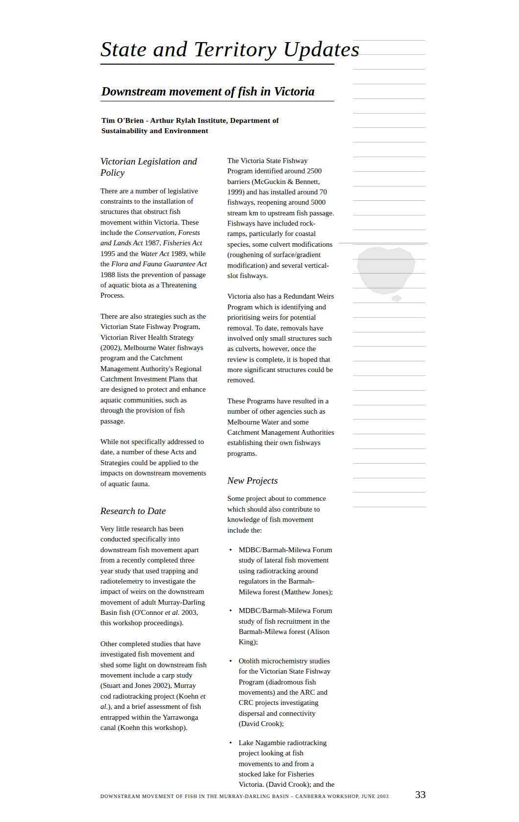State and Territory Updates
Downstream movement of fish in Victoria
Tim O'Brien - Arthur Rylah Institute, Department of Sustainability and Environment
Victorian Legislation and Policy
There are a number of legislative constraints to the installation of structures that obstruct fish movement within Victoria. These include the Conservation, Forests and Lands Act 1987, Fisheries Act 1995 and the Water Act 1989, while the Flora and Fauna Guarantee Act 1988 lists the prevention of passage of aquatic biota as a Threatening Process.
There are also strategies such as the Victorian State Fishway Program, Victorian River Health Strategy (2002), Melbourne Water fishways program and the Catchment Management Authority's Regional Catchment Investment Plans that are designed to protect and enhance aquatic communities, such as through the provision of fish passage.
While not specifically addressed to date, a number of these Acts and Strategies could be applied to the impacts on downstream movements of aquatic fauna.
Research to Date
Very little research has been conducted specifically into downstream fish movement apart from a recently completed three year study that used trapping and radiotelemetry to investigate the impact of weirs on the downstream movement of adult Murray-Darling Basin fish (O'Connor et al. 2003, this workshop proceedings).
Other completed studies that have investigated fish movement and shed some light on downstream fish movement include a carp study (Stuart and Jones 2002), Murray cod radiotracking project (Koehn et al.), and a brief assessment of fish entrapped within the Yarrawonga canal (Koehn this workshop).
The Victoria State Fishway Program identified around 2500 barriers (McGuckin & Bennett, 1999) and has installed around 70 fishways, reopening around 5000 stream km to upstream fish passage. Fishways have included rock-ramps, particularly for coastal species, some culvert modifications (roughening of surface/gradient modification) and several vertical-slot fishways.
Victoria also has a Redundant Weirs Program which is identifying and prioritising weirs for potential removal. To date, removals have involved only small structures such as culverts, however, once the review is complete, it is hoped that more significant structures could be removed.
These Programs have resulted in a number of other agencies such as Melbourne Water and some Catchment Management Authorities establishing their own fishways programs.
New Projects
Some project about to commence which should also contribute to knowledge of fish movement include the:
MDBC/Barmah-Milewa Forum study of lateral fish movement using radiotracking around regulators in the Barmah-Milewa forest (Matthew Jones);
MDBC/Barmah-Milewa Forum study of fish recruitment in the Barmah-Milewa forest (Alison King);
Otolith microchemistry studies for the Victorian State Fishway Program (diadromous fish movements) and the ARC and CRC projects investigating dispersal and connectivity (David Crook);
Lake Nagambie radiotracking project looking at fish movements to and from a stocked lake for Fisheries Victoria. (David Crook); and the
Downstream movement of fish in the Murray-Darling Basin – Canberra Workshop, June 2003
33